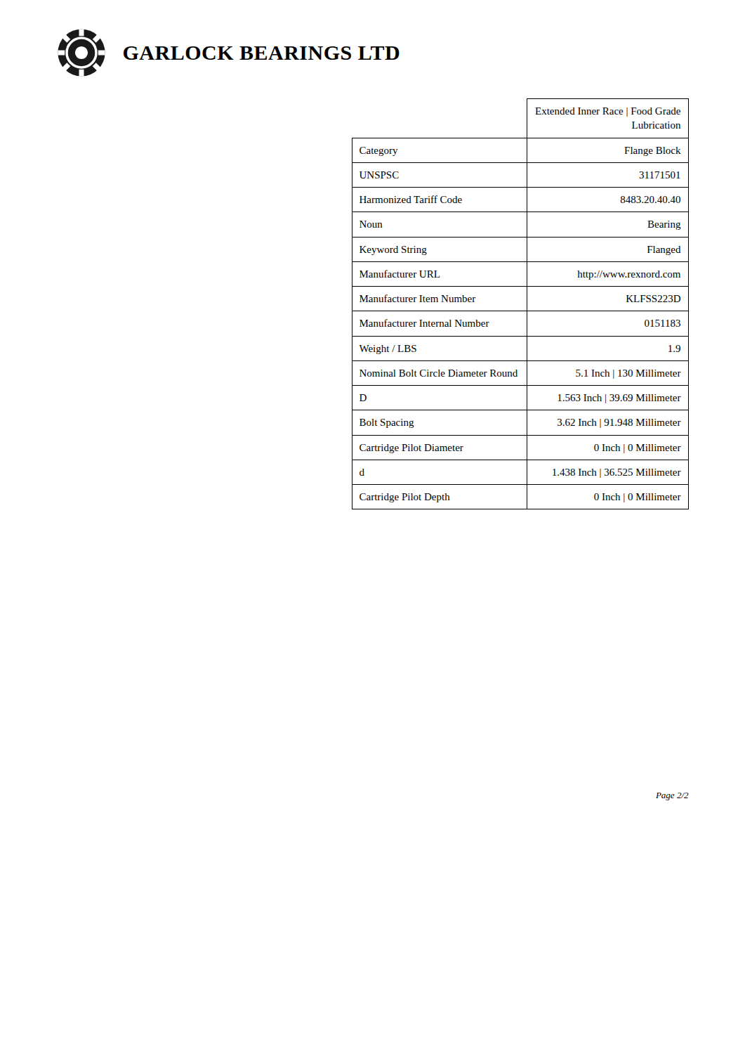GARLOCK BEARINGS LTD
| | Extended Inner Race / Food Grade Lubrication |
| Category | Flange Block |
| UNSPSC | 31171501 |
| Harmonized Tariff Code | 8483.20.40.40 |
| Noun | Bearing |
| Keyword String | Flanged |
| Manufacturer URL | http://www.rexnord.com |
| Manufacturer Item Number | KLFSS223D |
| Manufacturer Internal Number | 0151183 |
| Weight / LBS | 1.9 |
| Nominal Bolt Circle Diameter Round | 5.1 Inch / 130 Millimeter |
| D | 1.563 Inch / 39.69 Millimeter |
| Bolt Spacing | 3.62 Inch / 91.948 Millimeter |
| Cartridge Pilot Diameter | 0 Inch / 0 Millimeter |
| d | 1.438 Inch / 36.525 Millimeter |
| Cartridge Pilot Depth | 0 Inch / 0 Millimeter |
Page 2/2